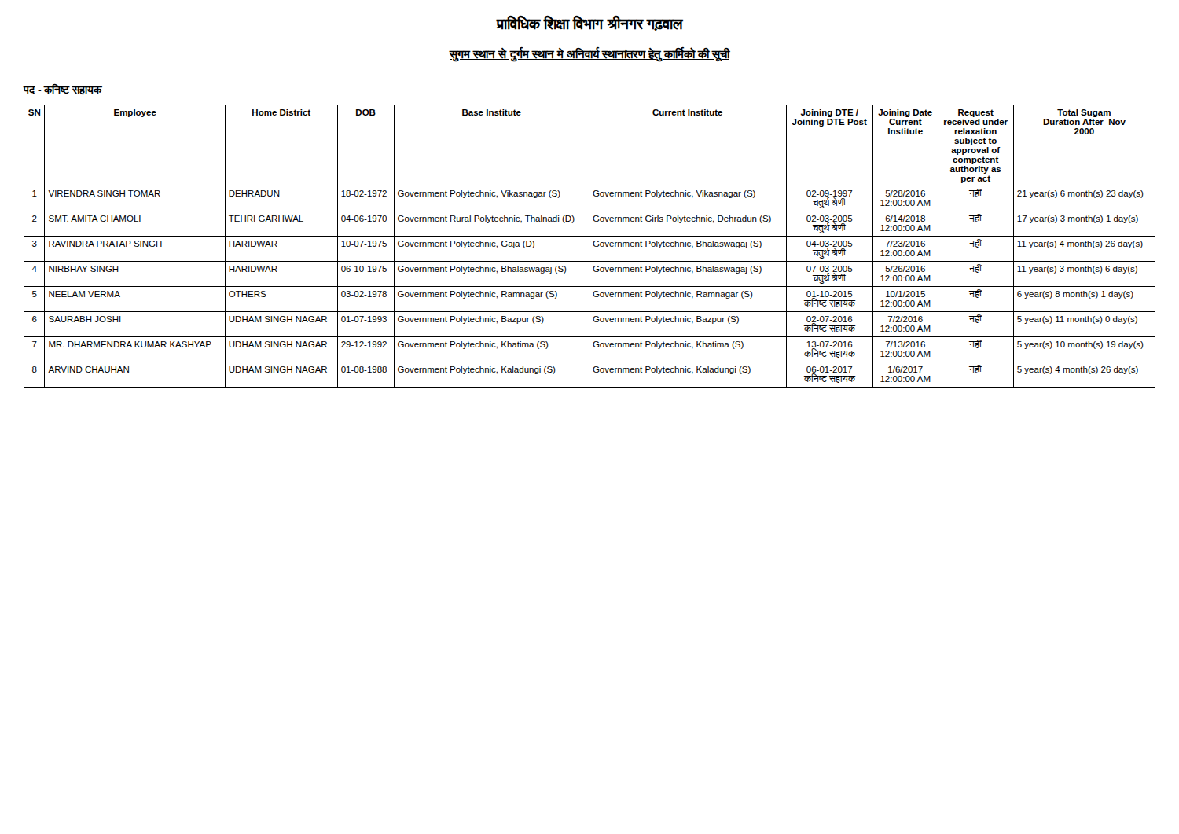प्राविधिक शिक्षा विभाग श्रीनगर गढ़वाल
सुगम स्थान से दुर्गम स्थान मे अनिवार्य स्थानांतरण हेतु कार्मिको की सूची
पद - कनिष्ट सहायक
| SN | Employee | Home District | DOB | Base Institute | Current Institute | Joining DTE / Joining DTE Post | Joining Date Current Institute | Request received under relaxation subject to approval of competent authority as per act | Total Sugam Duration After Nov 2000 |
| --- | --- | --- | --- | --- | --- | --- | --- | --- | --- |
| 1 | VIRENDRA SINGH TOMAR | DEHRADUN | 18-02-1972 | Government Polytechnic, Vikasnagar (S) | Government Polytechnic, Vikasnagar (S) | 02-09-1997 चतुर्थ श्रेणी | 5/28/2016 12:00:00 AM | नहीं | 21 year(s) 6 month(s) 23 day(s) |
| 2 | SMT. AMITA CHAMOLI | TEHRI GARHWAL | 04-06-1970 | Government Rural Polytechnic, Thalnadi (D) | Government Girls Polytechnic, Dehradun (S) | 02-03-2005 चतुर्थ श्रेणी | 6/14/2018 12:00:00 AM | नहीं | 17 year(s) 3 month(s) 1 day(s) |
| 3 | RAVINDRA PRATAP SINGH | HARIDWAR | 10-07-1975 | Government Polytechnic, Gaja (D) | Government Polytechnic, Bhalaswagaj (S) | 04-03-2005 चतुर्थ श्रेणी | 7/23/2016 12:00:00 AM | नहीं | 11 year(s) 4 month(s) 26 day(s) |
| 4 | NIRBHAY SINGH | HARIDWAR | 06-10-1975 | Government Polytechnic, Bhalaswagaj (S) | Government Polytechnic, Bhalaswagaj (S) | 07-03-2005 चतुर्थ श्रेणी | 5/26/2016 12:00:00 AM | नहीं | 11 year(s) 3 month(s) 6 day(s) |
| 5 | NEELAM VERMA | OTHERS | 03-02-1978 | Government Polytechnic, Ramnagar (S) | Government Polytechnic, Ramnagar (S) | 01-10-2015 कनिष्ट सहायक | 10/1/2015 12:00:00 AM | नहीं | 6 year(s) 8 month(s) 1 day(s) |
| 6 | SAURABH JOSHI | UDHAM SINGH NAGAR | 01-07-1993 | Government Polytechnic, Bazpur (S) | Government Polytechnic, Bazpur (S) | 02-07-2016 कनिष्ट सहायक | 7/2/2016 12:00:00 AM | नहीं | 5 year(s) 11 month(s) 0 day(s) |
| 7 | MR. DHARMENDRA KUMAR KASHYAP | UDHAM SINGH NAGAR | 29-12-1992 | Government Polytechnic, Khatima (S) | Government Polytechnic, Khatima (S) | 13-07-2016 कनिष्ट सहायक | 7/13/2016 12:00:00 AM | नहीं | 5 year(s) 10 month(s) 19 day(s) |
| 8 | ARVIND CHAUHAN | UDHAM SINGH NAGAR | 01-08-1988 | Government Polytechnic, Kaladungi (S) | Government Polytechnic, Kaladungi (S) | 06-01-2017 कनिष्ट सहायक | 1/6/2017 12:00:00 AM | नहीं | 5 year(s) 4 month(s) 26 day(s) |